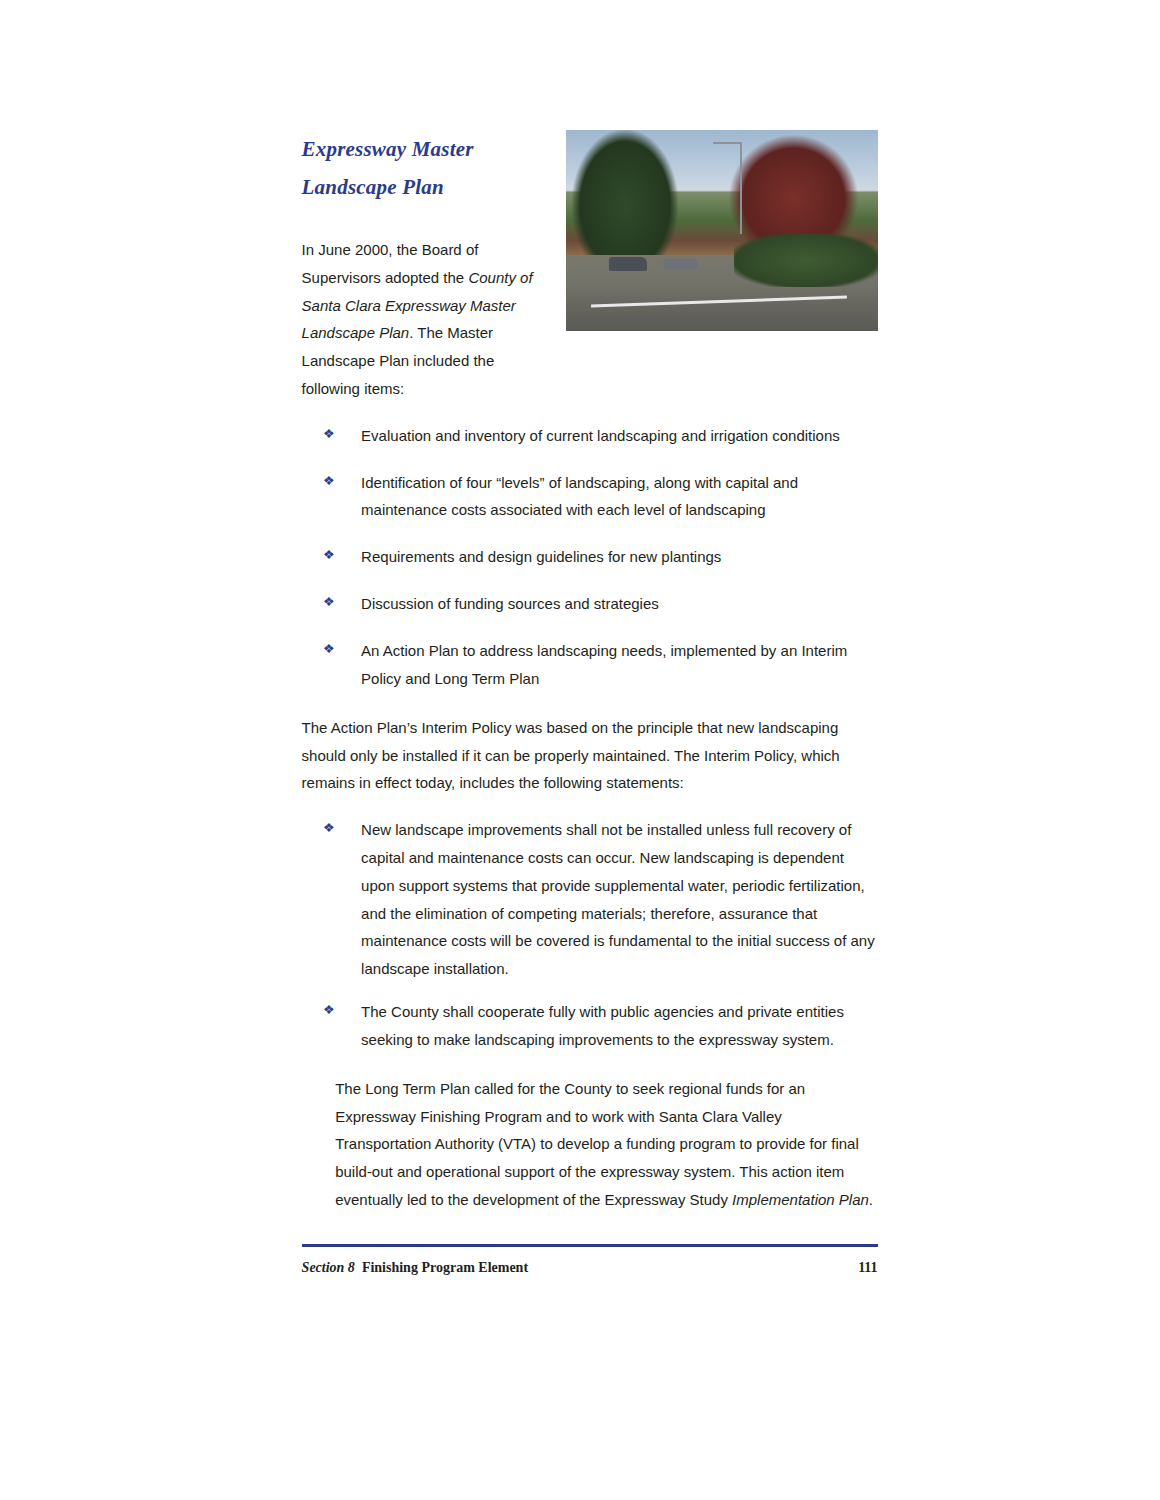Expressway Master Landscape Plan
In June 2000, the Board of Supervisors adopted the County of Santa Clara Expressway Master Landscape Plan. The Master Landscape Plan included the following items:
Evaluation and inventory of current landscaping and irrigation conditions
Identification of four “levels” of landscaping, along with capital and maintenance costs associated with each level of landscaping
Requirements and design guidelines for new plantings
Discussion of funding sources and strategies
An Action Plan to address landscaping needs, implemented by an Interim Policy and Long Term Plan
The Action Plan’s Interim Policy was based on the principle that new landscaping should only be installed if it can be properly maintained. The Interim Policy, which remains in effect today, includes the following statements:
New landscape improvements shall not be installed unless full recovery of capital and maintenance costs can occur. New landscaping is dependent upon support systems that provide supplemental water, periodic fertilization, and the elimination of competing materials; therefore, assurance that maintenance costs will be covered is fundamental to the initial success of any landscape installation.
The County shall cooperate fully with public agencies and private entities seeking to make landscaping improvements to the expressway system.
The Long Term Plan called for the County to seek regional funds for an Expressway Finishing Program and to work with Santa Clara Valley Transportation Authority (VTA) to develop a funding program to provide for final build-out and operational support of the expressway system. This action item eventually led to the development of the Expressway Study Implementation Plan.
Section 8 Finishing Program Element
111